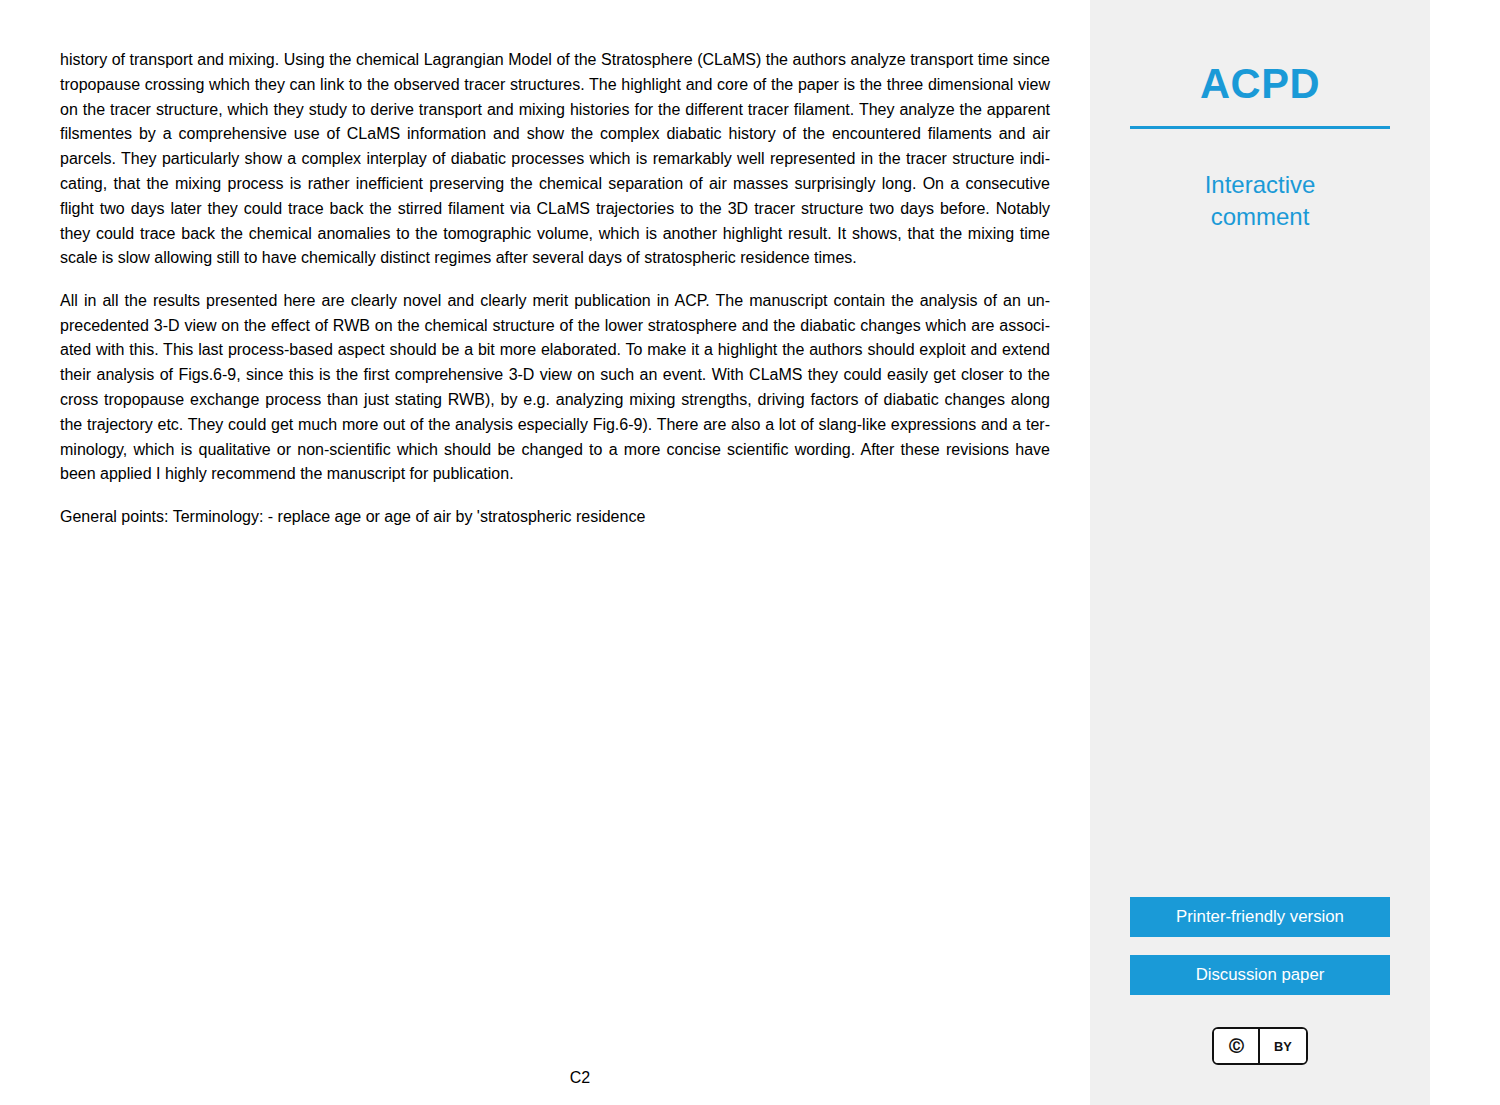history of transport and mixing. Using the chemical Lagrangian Model of the Stratosphere (CLaMS) the authors analyze transport time since tropopause crossing which they can link to the observed tracer structures. The highlight and core of the paper is the three dimensional view on the tracer structure, which they study to derive transport and mixing histories for the different tracer filament. They analyze the apparent filsmentes by a comprehensive use of CLaMS information and show the complex diabatic history of the encountered filaments and air parcels. They particularly show a complex interplay of diabatic processes which is remarkably well represented in the tracer structure indicating, that the mixing process is rather inefficient preserving the chemical separation of air masses surprisingly long. On a consecutive flight two days later they could trace back the stirred filament via CLaMS trajectories to the 3D tracer structure two days before. Notably they could trace back the chemical anomalies to the tomographic volume, which is another highlight result. It shows, that the mixing time scale is slow allowing still to have chemically distinct regimes after several days of stratospheric residence times.
All in all the results presented here are clearly novel and clearly merit publication in ACP. The manuscript contain the analysis of an unprecedented 3-D view on the effect of RWB on the chemical structure of the lower stratosphere and the diabatic changes which are associated with this. This last process-based aspect should be a bit more elaborated. To make it a highlight the authors should exploit and extend their analysis of Figs.6-9, since this is the first comprehensive 3-D view on such an event. With CLaMS they could easily get closer to the cross tropopause exchange process than just stating RWB), by e.g. analyzing mixing strengths, driving factors of diabatic changes along the trajectory etc. They could get much more out of the analysis especially Fig.6-9). There are also a lot of slang-like expressions and a terminology, which is qualitative or non-scientific which should be changed to a more concise scientific wording. After these revisions have been applied I highly recommend the manuscript for publication.
General points: Terminology: - replace age or age of air by 'stratospheric residence
ACPD
Interactive
comment
Printer-friendly version Discussion paper
Ⓒ BY
C2